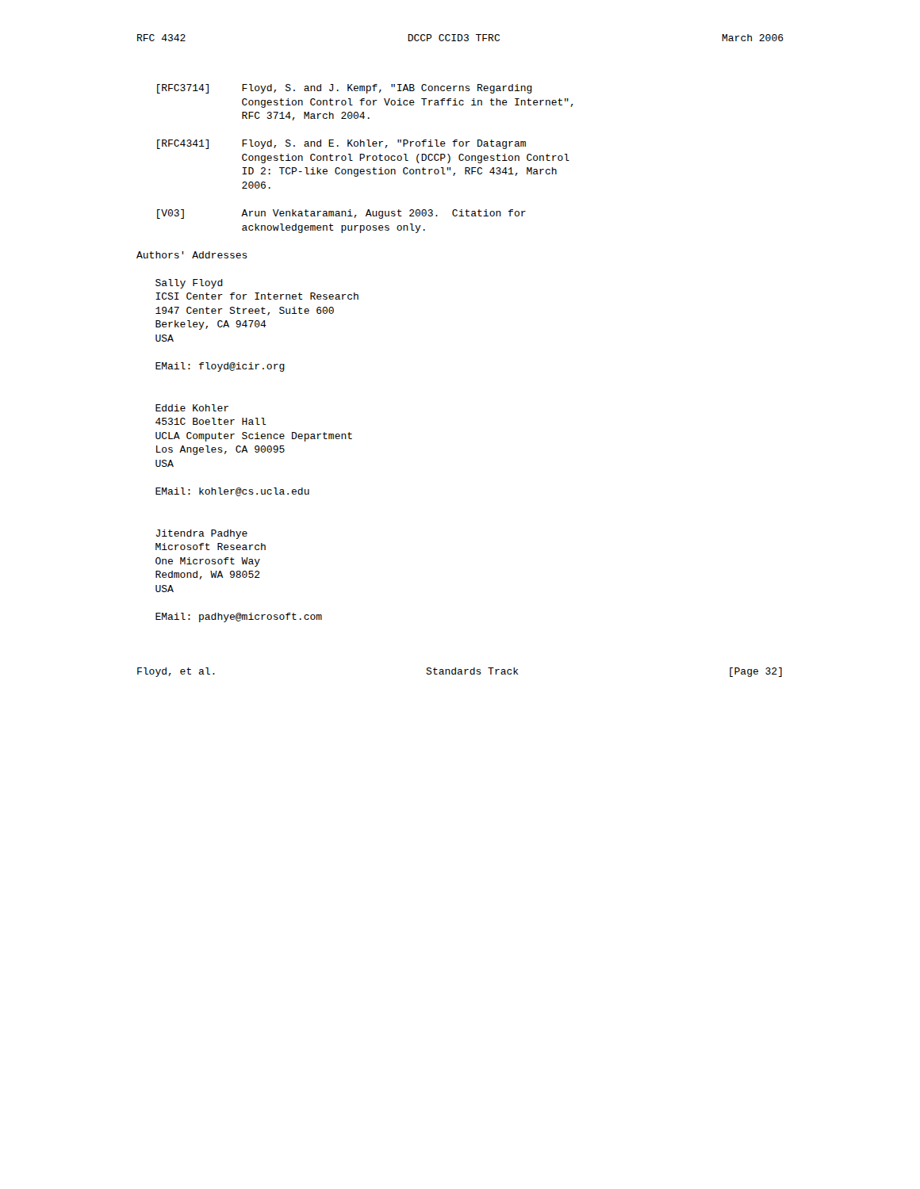RFC 4342 DCCP CCID3 TFRC March 2006
   [RFC3714]     Floyd, S. and J. Kempf, "IAB Concerns Regarding
                 Congestion Control for Voice Traffic in the Internet",
                 RFC 3714, March 2004.

   [RFC4341]     Floyd, S. and E. Kohler, "Profile for Datagram
                 Congestion Control Protocol (DCCP) Congestion Control
                 ID 2: TCP-like Congestion Control", RFC 4341, March
                 2006.

   [V03]         Arun Venkataramani, August 2003.  Citation for
                 acknowledgement purposes only.

Authors' Addresses

   Sally Floyd
   ICSI Center for Internet Research
   1947 Center Street, Suite 600
   Berkeley, CA 94704
   USA

   EMail: floyd@icir.org


   Eddie Kohler
   4531C Boelter Hall
   UCLA Computer Science Department
   Los Angeles, CA 90095
   USA

   EMail: kohler@cs.ucla.edu


   Jitendra Padhye
   Microsoft Research
   One Microsoft Way
   Redmond, WA 98052
   USA

   EMail: padhye@microsoft.com
Floyd, et al. Standards Track [Page 32]